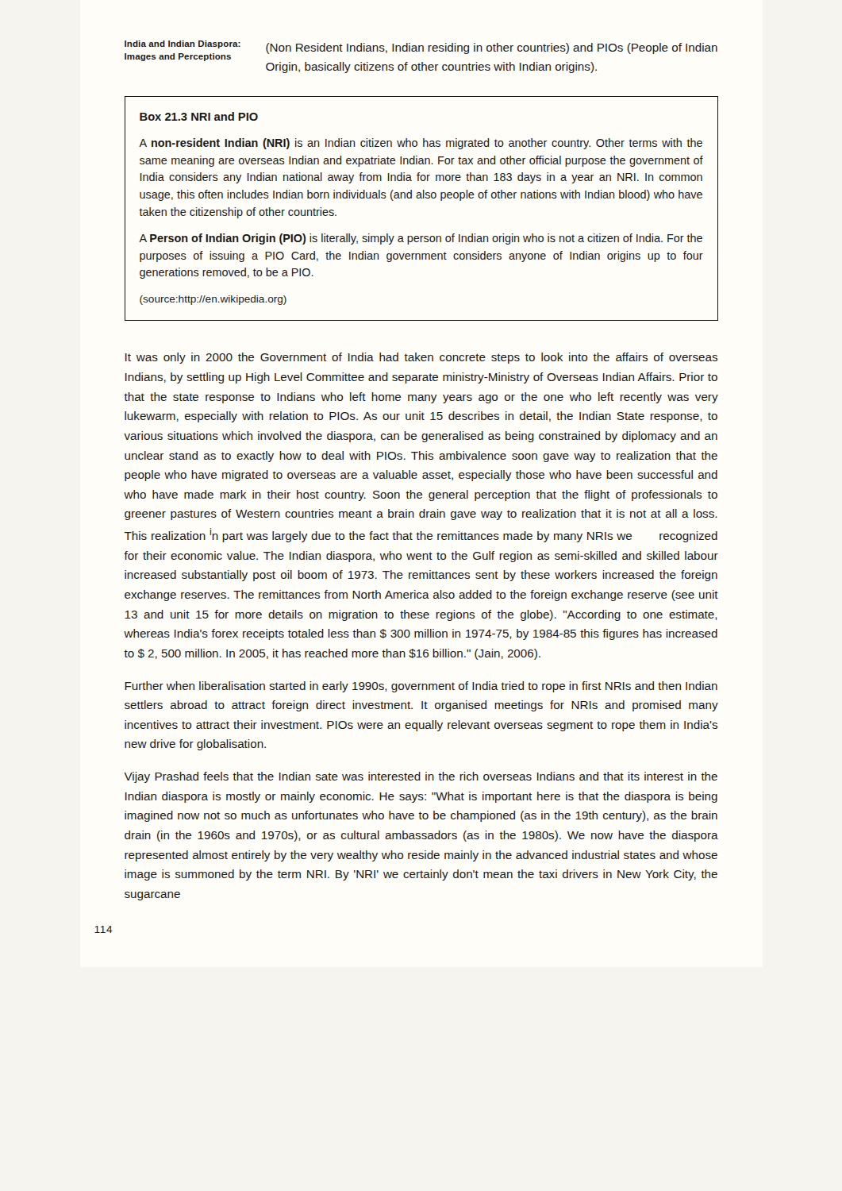India and Indian Diaspora: Images and Perceptions
(Non Resident Indians, Indian residing in other countries) and PIOs (People of Indian Origin, basically citizens of other countries with Indian origins).
Box 21.3 NRI and PIO
A non-resident Indian (NRI) is an Indian citizen who has migrated to another country. Other terms with the same meaning are overseas Indian and expatriate Indian. For tax and other official purpose the government of India considers any Indian national away from India for more than 183 days in a year an NRI. In common usage, this often includes Indian born individuals (and also people of other nations with Indian blood) who have taken the citizenship of other countries.
A Person of Indian Origin (PIO) is literally, simply a person of Indian origin who is not a citizen of India. For the purposes of issuing a PIO Card, the Indian government considers anyone of Indian origins up to four generations removed, to be a PIO.
(source:http://en.wikipedia.org)
It was only in 2000 the Government of India had taken concrete steps to look into the affairs of overseas Indians, by settling up High Level Committee and separate ministry-Ministry of Overseas Indian Affairs. Prior to that the state response to Indians who left home many years ago or the one who left recently was very lukewarm, especially with relation to PIOs. As our unit 15 describes in detail, the Indian State response, to various situations which involved the diaspora, can be generalised as being constrained by diplomacy and an unclear stand as to exactly how to deal with PIOs. This ambivalence soon gave way to realization that the people who have migrated to overseas are a valuable asset, especially those who have been successful and who have made mark in their host country. Soon the general perception that the flight of professionals to greener pastures of Western countries meant a brain drain gave way to realization that it is not at all a loss. This realization in part was largely due to the fact that the remittances made by many NRIs we recognized for their economic value. The Indian diaspora, who went to the Gulf region as semi-skilled and skilled labour increased substantially post oil boom of 1973. The remittances sent by these workers increased the foreign exchange reserves. The remittances from North America also added to the foreign exchange reserve (see unit 13 and unit 15 for more details on migration to these regions of the globe). "According to one estimate, whereas India's forex receipts totaled less than $ 300 million in 1974-75, by 1984-85 this figures has increased to $ 2, 500 million. In 2005, it has reached more than $16 billion." (Jain, 2006).
Further when liberalisation started in early 1990s, government of India tried to rope in first NRIs and then Indian settlers abroad to attract foreign direct investment. It organised meetings for NRIs and promised many incentives to attract their investment. PIOs were an equally relevant overseas segment to rope them in India's new drive for globalisation.
Vijay Prashad feels that the Indian sate was interested in the rich overseas Indians and that its interest in the Indian diaspora is mostly or mainly economic. He says: "What is important here is that the diaspora is being imagined now not so much as unfortunates who have to be championed (as in the 19th century), as the brain drain (in the 1960s and 1970s), or as cultural ambassadors (as in the 1980s). We now have the diaspora represented almost entirely by the very wealthy who reside mainly in the advanced industrial states and whose image is summoned by the term NRI. By 'NRI' we certainly don't mean the taxi drivers in New York City, the sugarcane
114